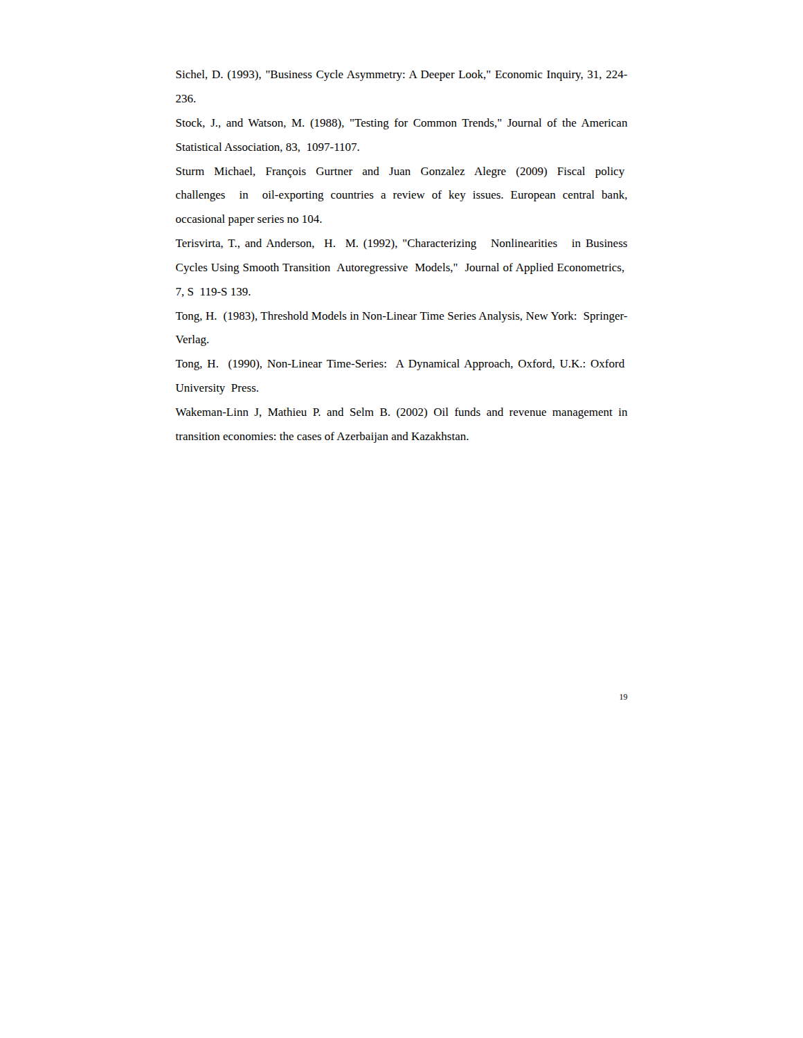Sichel, D. (1993), "Business Cycle Asymmetry: A Deeper Look," Economic Inquiry, 31, 224-236.
Stock, J., and Watson, M. (1988), "Testing for Common Trends," Journal of the American Statistical Association, 83, 1097-1107.
Sturm Michael, François Gurtner and Juan Gonzalez Alegre (2009) Fiscal policy challenges in oil-exporting countries a review of key issues. European central bank, occasional paper series no 104.
Terisvirta, T., and Anderson, H. M. (1992), "Characterizing Nonlinearities in Business Cycles Using Smooth Transition Autoregressive Models," Journal of Applied Econometrics, 7, S 119-S 139.
Tong, H. (1983), Threshold Models in Non-Linear Time Series Analysis, New York: Springer-Verlag.
Tong, H. (1990), Non-Linear Time-Series: A Dynamical Approach, Oxford, U.K.: Oxford University Press.
Wakeman-Linn J, Mathieu P. and Selm B. (2002) Oil funds and revenue management in transition economies: the cases of Azerbaijan and Kazakhstan.
19